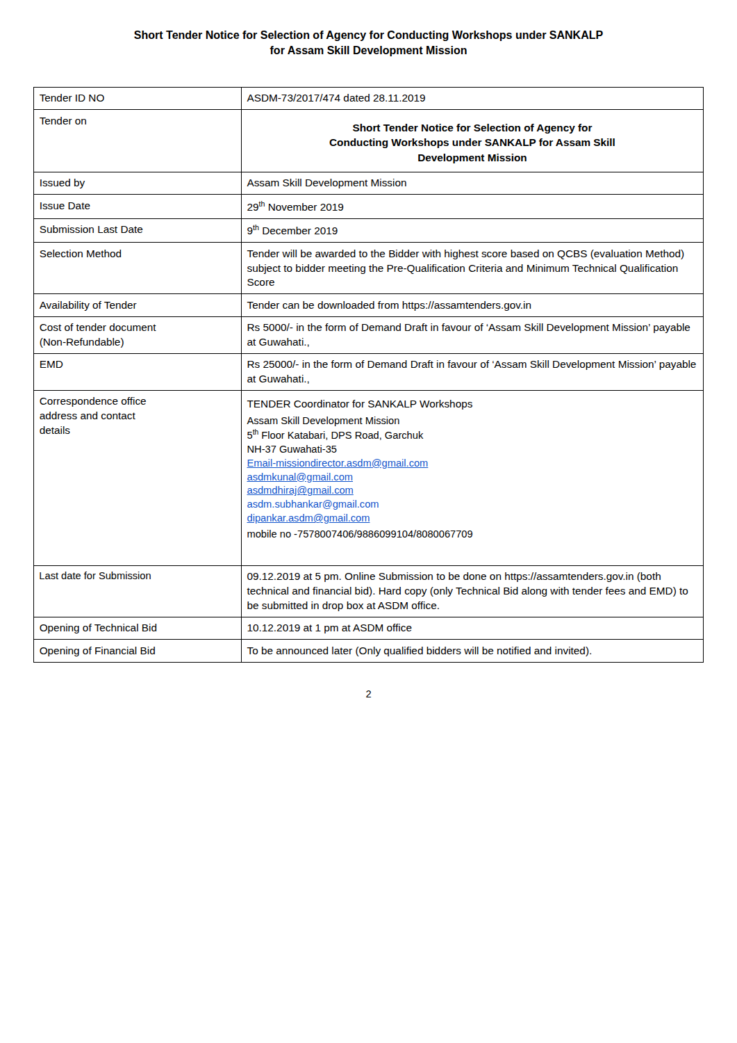Short Tender Notice for Selection of Agency for Conducting Workshops under SANKALP
for Assam Skill Development Mission
| Tender ID NO | ASDM-73/2017/474 dated 28.11.2019 |
| Tender on | Short Tender Notice for Selection of Agency for Conducting Workshops under SANKALP for Assam Skill Development Mission |
| Issued by | Assam Skill Development Mission |
| Issue Date | 29 th November 2019 |
| Submission Last Date | 9 th December 2019 |
| Selection Method | Tender will be awarded to the Bidder with highest score based on QCBS (evaluation Method) subject to bidder meeting the Pre-Qualification Criteria and Minimum Technical Qualification Score |
| Availability of Tender | Tender can be downloaded from https://assamtenders.gov.in |
| Cost of tender document (Non-Refundable) | Rs 5000/- in the form of Demand Draft in favour of ‘Assam Skill Development Mission’ payable at Guwahati., |
| EMD | Rs 25000/- in the form of Demand Draft in favour of ‘Assam Skill Development Mission’ payable at Guwahati., |
| Correspondence office address and contact details | TENDER Coordinator for SANKALP Workshops Assam Skill Development Mission 5 th Floor Katabari, DPS Road, Garchuk NH-37 Guwahati-35 Email-missiondirector.asdm@gmail.com asdmkunal@gmail.com asdmdhiraj@gmail.com asdm.subhankar@gmail.com dipankar.asdm@gmail.com mobile no -7578007406/9886099104/8080067709 |
| Last date for Submission | 09.12.2019 at 5 pm. Online Submission to be done on https://assamtenders.gov.in (both technical and financial bid). Hard copy (only Technical Bid along with tender fees and EMD) to be submitted in drop box at ASDM office. |
| Opening of Technical Bid | 10.12.2019 at 1 pm at ASDM office |
| Opening of Financial Bid | To be announced later (Only qualified bidders will be notified and invited). |
2